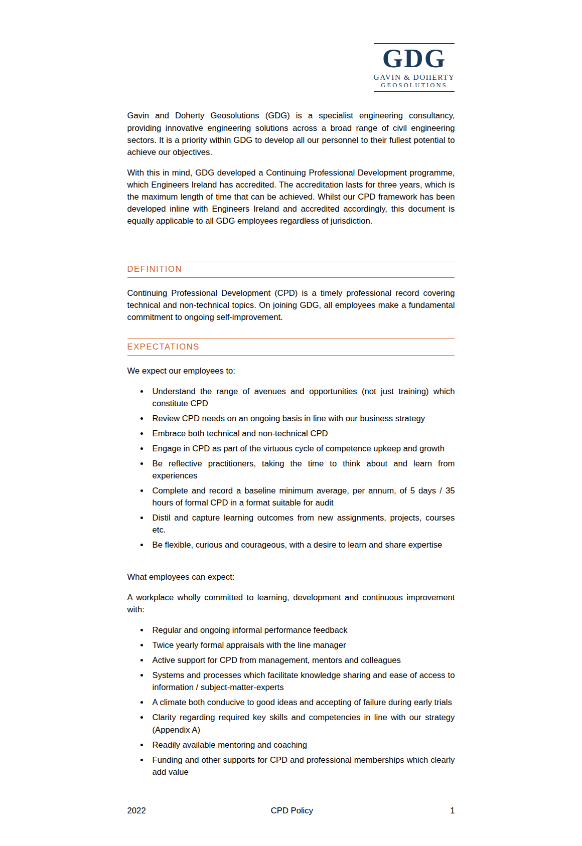GDG GAVIN & DOHERTY GEOSOLUTIONS
Gavin and Doherty Geosolutions (GDG) is a specialist engineering consultancy, providing innovative engineering solutions across a broad range of civil engineering sectors. It is a priority within GDG to develop all our personnel to their fullest potential to achieve our objectives.
With this in mind, GDG developed a Continuing Professional Development programme, which Engineers Ireland has accredited. The accreditation lasts for three years, which is the maximum length of time that can be achieved. Whilst our CPD framework has been developed inline with Engineers Ireland and accredited accordingly, this document is equally applicable to all GDG employees regardless of jurisdiction.
Definition
Continuing Professional Development (CPD) is a timely professional record covering technical and non-technical topics. On joining GDG, all employees make a fundamental commitment to ongoing self-improvement.
Expectations
We expect our employees to:
Understand the range of avenues and opportunities (not just training) which constitute CPD
Review CPD needs on an ongoing basis in line with our business strategy
Embrace both technical and non-technical CPD
Engage in CPD as part of the virtuous cycle of competence upkeep and growth
Be reflective practitioners, taking the time to think about and learn from experiences
Complete and record a baseline minimum average, per annum, of 5 days / 35 hours of formal CPD in a format suitable for audit
Distil and capture learning outcomes from new assignments, projects, courses etc.
Be flexible, curious and courageous, with a desire to learn and share expertise
What employees can expect:
A workplace wholly committed to learning, development and continuous improvement with:
Regular and ongoing informal performance feedback
Twice yearly formal appraisals with the line manager
Active support for CPD from management, mentors and colleagues
Systems and processes which facilitate knowledge sharing and ease of access to information / subject-matter-experts
A climate both conducive to good ideas and accepting of failure during early trials
Clarity regarding required key skills and competencies in line with our strategy (Appendix A)
Readily available mentoring and coaching
Funding and other supports for CPD and professional memberships which clearly add value
2022
CPD Policy
1